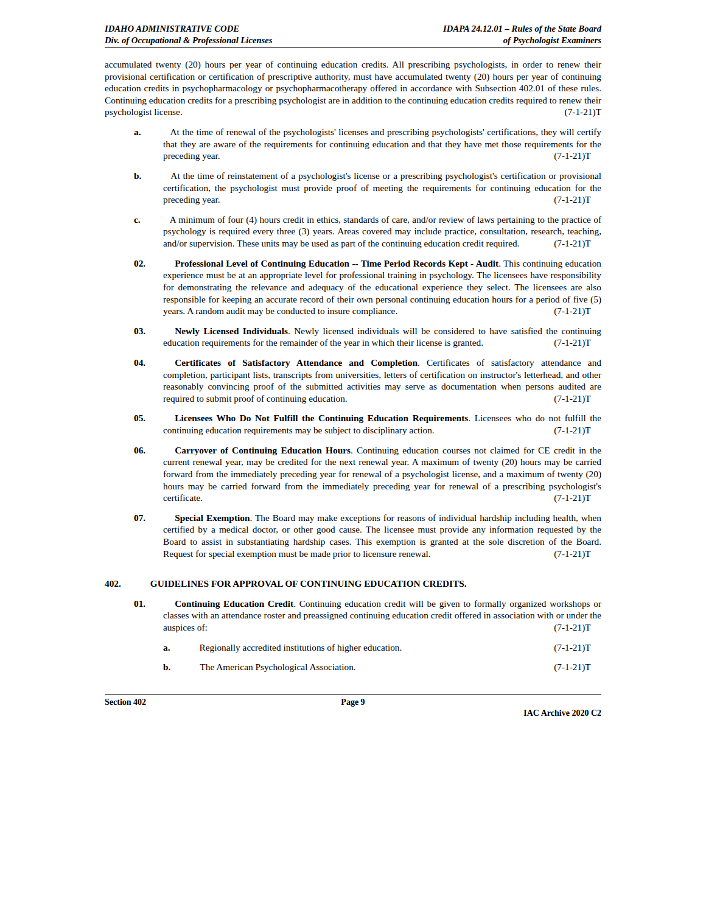| IDAHO ADMINISTRATIVE CODE | IDAPA 24.12.01 – Rules of the State Board |
| Div. of Occupational & Professional Licenses | of Psychologist Examiners |
accumulated twenty (20) hours per year of continuing education credits. All prescribing psychologists, in order to renew their provisional certification or certification of prescriptive authority, must have accumulated twenty (20) hours per year of continuing education credits in psychopharmacology or psychopharmacotherapy offered in accordance with Subsection 402.01 of these rules. Continuing education credits for a prescribing psychologist are in addition to the continuing education credits required to renew their psychologist license.(7-1-21)T
a. At the time of renewal of the psychologists' licenses and prescribing psychologists' certifications, they will certify that they are aware of the requirements for continuing education and that they have met those requirements for the preceding year.(7-1-21)T
b. At the time of reinstatement of a psychologist's license or a prescribing psychologist's certification or provisional certification, the psychologist must provide proof of meeting the requirements for continuing education for the preceding year.(7-1-21)T
c. A minimum of four (4) hours credit in ethics, standards of care, and/or review of laws pertaining to the practice of psychology is required every three (3) years. Areas covered may include practice, consultation, research, teaching, and/or supervision. These units may be used as part of the continuing education credit required.(7-1-21)T
02. Professional Level of Continuing Education -- Time Period Records Kept - Audit. This continuing education experience must be at an appropriate level for professional training in psychology. The licensees have responsibility for demonstrating the relevance and adequacy of the educational experience they select. The licensees are also responsible for keeping an accurate record of their own personal continuing education hours for a period of five (5) years. A random audit may be conducted to insure compliance.(7-1-21)T
03. Newly Licensed Individuals. Newly licensed individuals will be considered to have satisfied the continuing education requirements for the remainder of the year in which their license is granted.(7-1-21)T
04. Certificates of Satisfactory Attendance and Completion. Certificates of satisfactory attendance and completion, participant lists, transcripts from universities, letters of certification on instructor's letterhead, and other reasonably convincing proof of the submitted activities may serve as documentation when persons audited are required to submit proof of continuing education.(7-1-21)T
05. Licensees Who Do Not Fulfill the Continuing Education Requirements. Licensees who do not fulfill the continuing education requirements may be subject to disciplinary action.(7-1-21)T
06. Carryover of Continuing Education Hours. Continuing education courses not claimed for CE credit in the current renewal year, may be credited for the next renewal year. A maximum of twenty (20) hours may be carried forward from the immediately preceding year for renewal of a psychologist license, and a maximum of twenty (20) hours may be carried forward from the immediately preceding year for renewal of a prescribing psychologist's certificate.(7-1-21)T
07. Special Exemption. The Board may make exceptions for reasons of individual hardship including health, when certified by a medical doctor, or other good cause. The licensee must provide any information requested by the Board to assist in substantiating hardship cases. This exemption is granted at the sole discretion of the Board. Request for special exemption must be made prior to licensure renewal.(7-1-21)T
402. GUIDELINES FOR APPROVAL OF CONTINUING EDUCATION CREDITS.
01. Continuing Education Credit. Continuing education credit will be given to formally organized workshops or classes with an attendance roster and preassigned continuing education credit offered in association with or under the auspices of:(7-1-21)T
a. Regionally accredited institutions of higher education.(7-1-21)T
b. The American Psychological Association.(7-1-21)T
| Section 402 | Page 9 | |
| | | IAC Archive 2020 C2 |